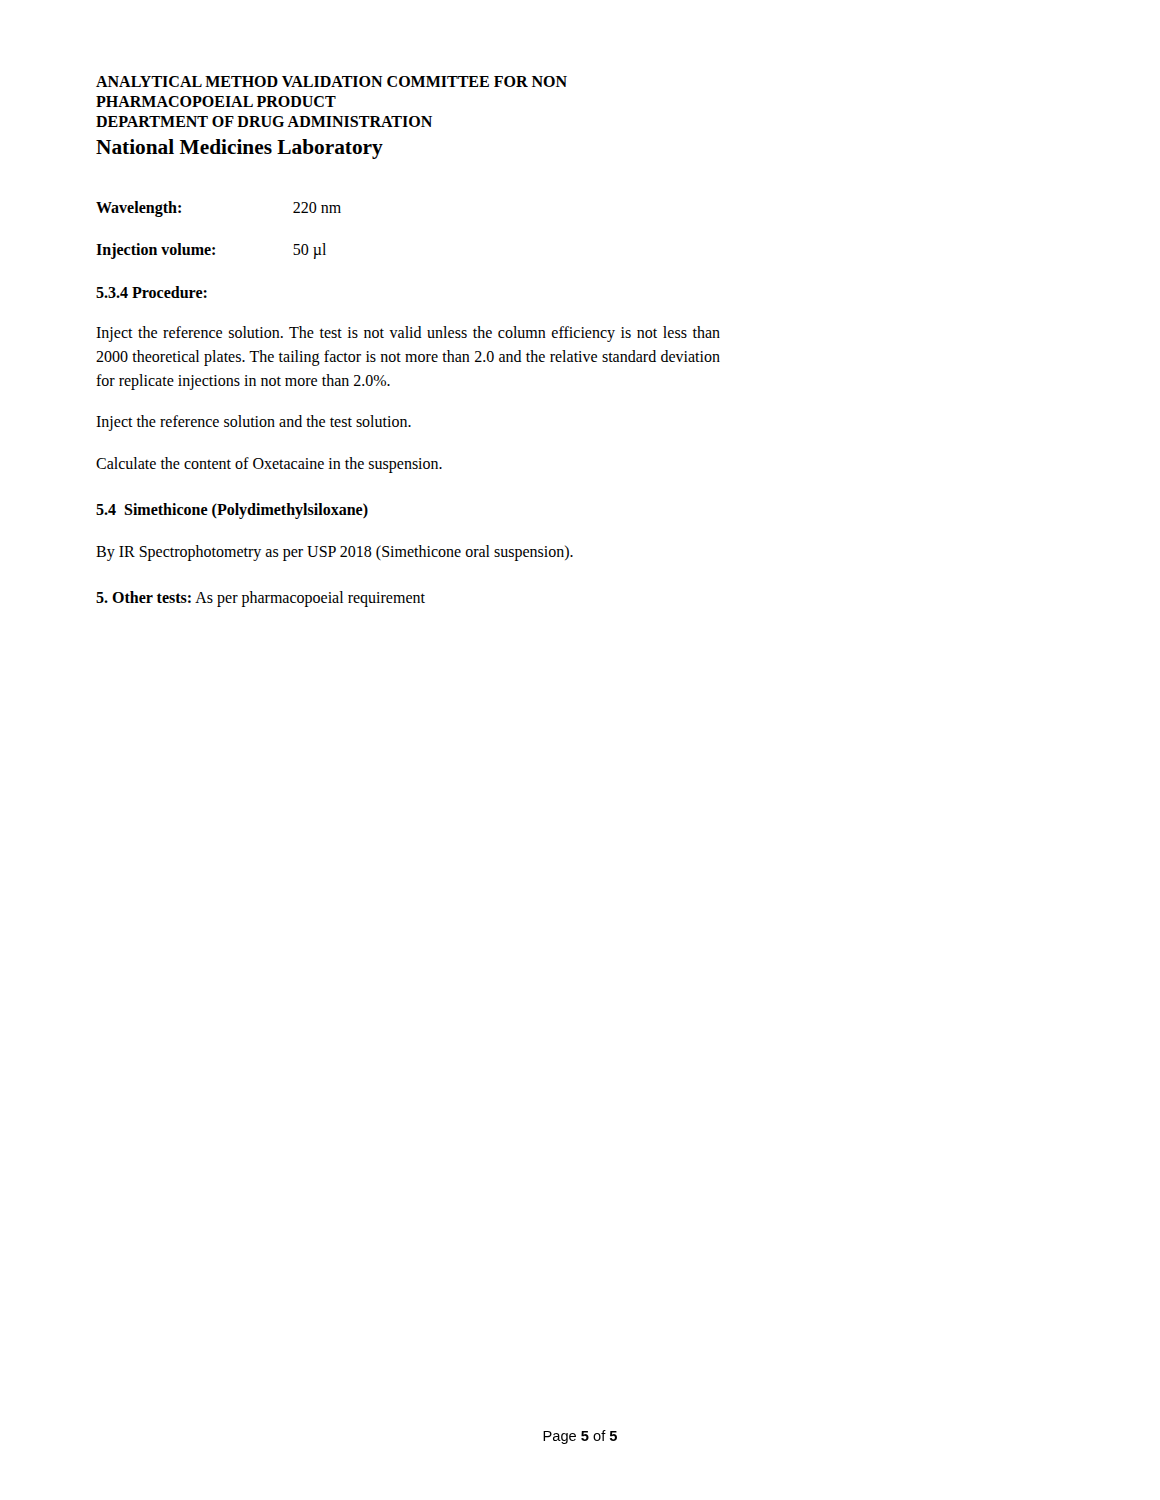ANALYTICAL METHOD VALIDATION COMMITTEE FOR NON
PHARMACOPOEIAL PRODUCT
DEPARTMENT OF DRUG ADMINISTRATION
National Medicines Laboratory
Wavelength: 220 nm
Injection volume: 50 µl
5.3.4 Procedure:
Inject the reference solution. The test is not valid unless the column efficiency is not less than 2000 theoretical plates. The tailing factor is not more than 2.0 and the relative standard deviation for replicate injections in not more than 2.0%.
Inject the reference solution and the test solution.
Calculate the content of Oxetacaine in the suspension.
5.4 Simethicone (Polydimethylsiloxane)
By IR Spectrophotometry as per USP 2018 (Simethicone oral suspension).
5. Other tests: As per pharmacopoeial requirement
Page 5 of 5